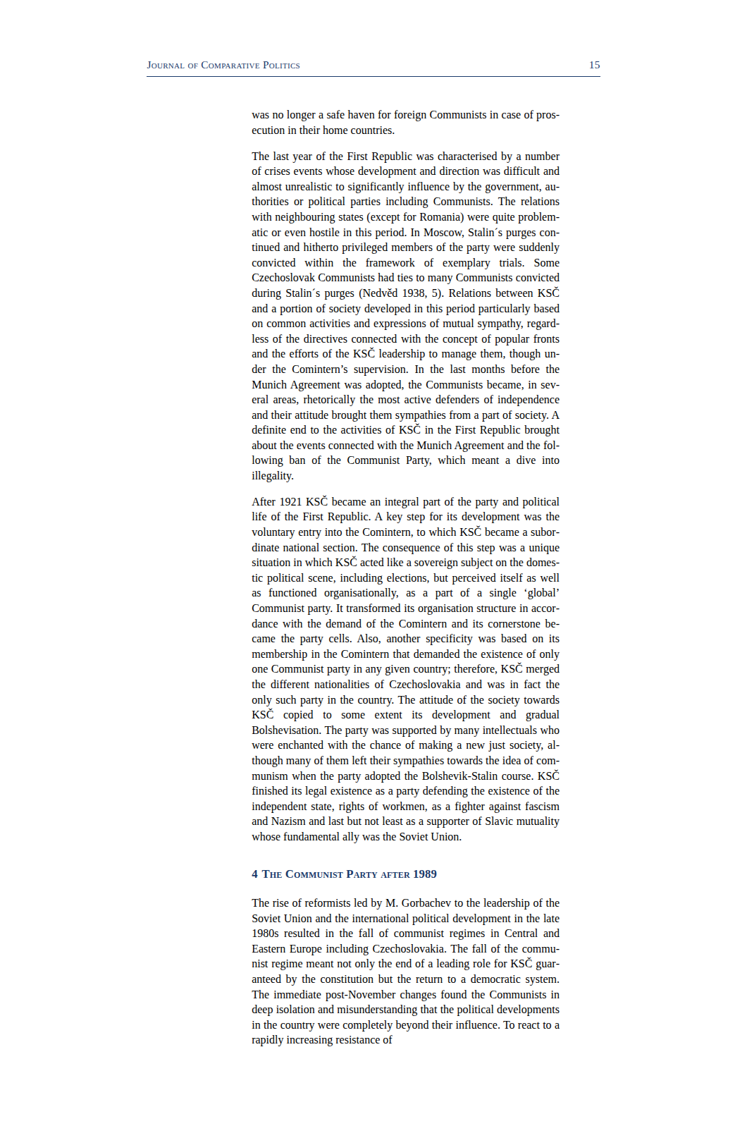Journal of Comparative Politics 15
was no longer a safe haven for foreign Communists in case of prosecution in their home countries.
The last year of the First Republic was characterised by a number of crises events whose development and direction was difficult and almost unrealistic to significantly influence by the government, authorities or political parties including Communists. The relations with neighbouring states (except for Romania) were quite problematic or even hostile in this period. In Moscow, Stalin´s purges continued and hitherto privileged members of the party were suddenly convicted within the framework of exemplary trials. Some Czechoslovak Communists had ties to many Communists convicted during Stalin´s purges (Nedvěd 1938, 5). Relations between KSČ and a portion of society developed in this period particularly based on common activities and expressions of mutual sympathy, regardless of the directives connected with the concept of popular fronts and the efforts of the KSČ leadership to manage them, though under the Comintern’s supervision. In the last months before the Munich Agreement was adopted, the Communists became, in several areas, rhetorically the most active defenders of independence and their attitude brought them sympathies from a part of society. A definite end to the activities of KSČ in the First Republic brought about the events connected with the Munich Agreement and the following ban of the Communist Party, which meant a dive into illegality.
After 1921 KSČ became an integral part of the party and political life of the First Republic. A key step for its development was the voluntary entry into the Comintern, to which KSČ became a subordinate national section. The consequence of this step was a unique situation in which KSČ acted like a sovereign subject on the domestic political scene, including elections, but perceived itself as well as functioned organisationally, as a part of a single ‘global’ Communist party. It transformed its organisation structure in accordance with the demand of the Comintern and its cornerstone became the party cells. Also, another specificity was based on its membership in the Comintern that demanded the existence of only one Communist party in any given country; therefore, KSČ merged the different nationalities of Czechoslovakia and was in fact the only such party in the country. The attitude of the society towards KSČ copied to some extent its development and gradual Bolshevisation. The party was supported by many intellectuals who were enchanted with the chance of making a new just society, although many of them left their sympathies towards the idea of communism when the party adopted the Bolshevik-Stalin course. KSČ finished its legal existence as a party defending the existence of the independent state, rights of workmen, as a fighter against fascism and Nazism and last but not least as a supporter of Slavic mutuality whose fundamental ally was the Soviet Union.
4 The Communist Party after 1989
The rise of reformists led by M. Gorbachev to the leadership of the Soviet Union and the international political development in the late 1980s resulted in the fall of communist regimes in Central and Eastern Europe including Czechoslovakia. The fall of the communist regime meant not only the end of a leading role for KSČ guaranteed by the constitution but the return to a democratic system. The immediate post-November changes found the Communists in deep isolation and misunderstanding that the political developments in the country were completely beyond their influence. To react to a rapidly increasing resistance of